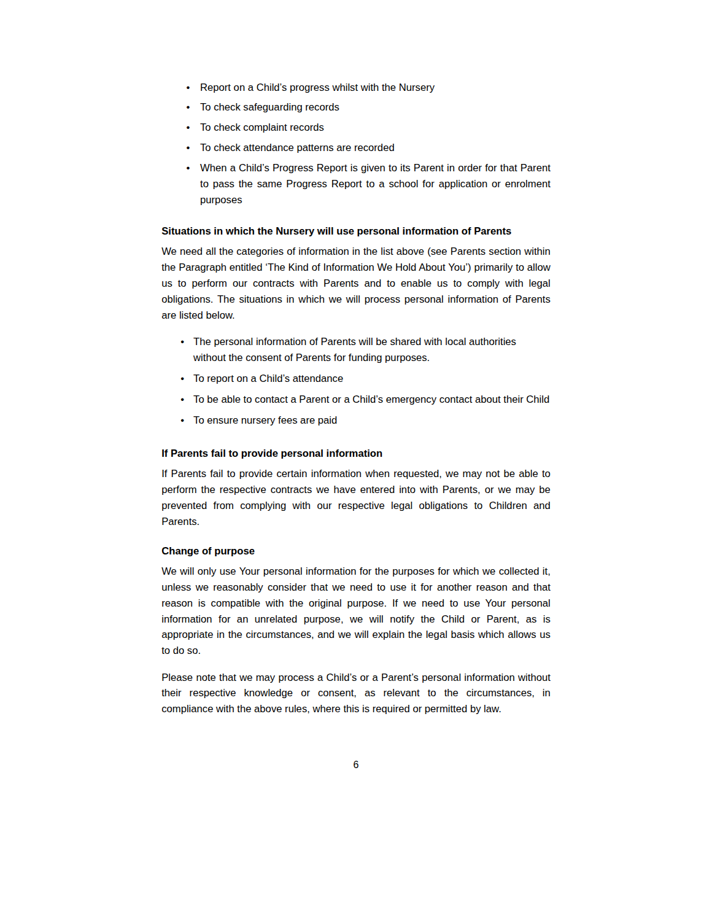Report on a Child’s progress whilst with the Nursery
To check safeguarding records
To check complaint records
To check attendance patterns are recorded
When a Child’s Progress Report is given to its Parent in order for that Parent to pass the same Progress Report to a school for application or enrolment purposes
Situations in which the Nursery will use personal information of Parents
We need all the categories of information in the list above (see Parents section within the Paragraph entitled ‘The Kind of Information We Hold About You’) primarily to allow us to perform our contracts with Parents and to enable us to comply with legal obligations. The situations in which we will process personal information of Parents are listed below.
The personal information of Parents will be shared with local authorities without the consent of Parents for funding purposes.
To report on a Child’s attendance
To be able to contact a Parent or a Child’s emergency contact about their Child
To ensure nursery fees are paid
If Parents fail to provide personal information
If Parents fail to provide certain information when requested, we may not be able to perform the respective contracts we have entered into with Parents, or we may be prevented from complying with our respective legal obligations to Children and Parents.
Change of purpose
We will only use Your personal information for the purposes for which we collected it, unless we reasonably consider that we need to use it for another reason and that reason is compatible with the original purpose. If we need to use Your personal information for an unrelated purpose, we will notify the Child or Parent, as is appropriate in the circumstances, and we will explain the legal basis which allows us to do so.
Please note that we may process a Child’s or a Parent’s personal information without their respective knowledge or consent, as relevant to the circumstances, in compliance with the above rules, where this is required or permitted by law.
6